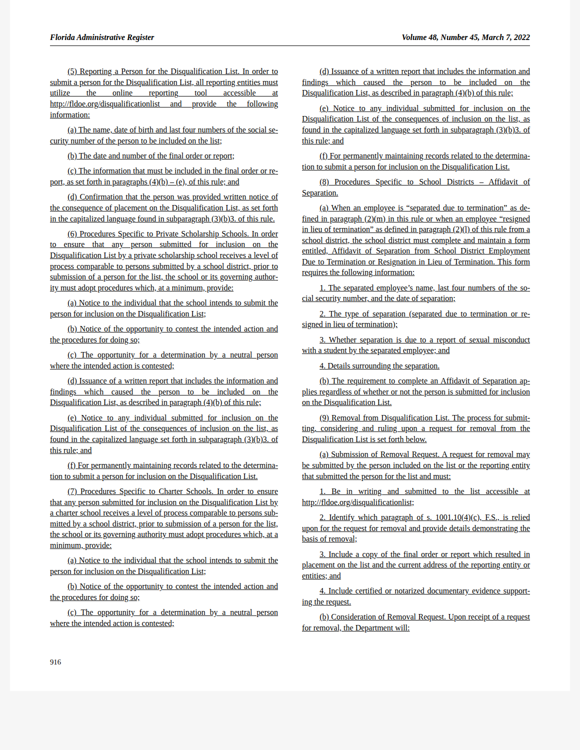Florida Administrative Register Volume 48, Number 45, March 7, 2022
(5) Reporting a Person for the Disqualification List. In order to submit a person for the Disqualification List, all reporting entities must utilize the online reporting tool accessible at http://fldoe.org/disqualificationlist and provide the following information:
(a) The name, date of birth and last four numbers of the social security number of the person to be included on the list;
(b) The date and number of the final order or report;
(c) The information that must be included in the final order or report, as set forth in paragraphs (4)(b) – (e), of this rule; and
(d) Confirmation that the person was provided written notice of the consequence of placement on the Disqualification List, as set forth in the capitalized language found in subparagraph (3)(b)3. of this rule.
(6) Procedures Specific to Private Scholarship Schools. In order to ensure that any person submitted for inclusion on the Disqualification List by a private scholarship school receives a level of process comparable to persons submitted by a school district, prior to submission of a person for the list, the school or its governing authority must adopt procedures which, at a minimum, provide:
(a) Notice to the individual that the school intends to submit the person for inclusion on the Disqualification List;
(b) Notice of the opportunity to contest the intended action and the procedures for doing so;
(c) The opportunity for a determination by a neutral person where the intended action is contested;
(d) Issuance of a written report that includes the information and findings which caused the person to be included on the Disqualification List, as described in paragraph (4)(b) of this rule;
(e) Notice to any individual submitted for inclusion on the Disqualification List of the consequences of inclusion on the list, as found in the capitalized language set forth in subparagraph (3)(b)3. of this rule; and
(f) For permanently maintaining records related to the determination to submit a person for inclusion on the Disqualification List.
(7) Procedures Specific to Charter Schools. In order to ensure that any person submitted for inclusion on the Disqualification List by a charter school receives a level of process comparable to persons submitted by a school district, prior to submission of a person for the list, the school or its governing authority must adopt procedures which, at a minimum, provide:
(a) Notice to the individual that the school intends to submit the person for inclusion on the Disqualification List;
(b) Notice of the opportunity to contest the intended action and the procedures for doing so;
(c) The opportunity for a determination by a neutral person where the intended action is contested;
(d) Issuance of a written report that includes the information and findings which caused the person to be included on the Disqualification List, as described in paragraph (4)(b) of this rule;
(e) Notice to any individual submitted for inclusion on the Disqualification List of the consequences of inclusion on the list, as found in the capitalized language set forth in subparagraph (3)(b)3. of this rule; and
(f) For permanently maintaining records related to the determination to submit a person for inclusion on the Disqualification List.
(8) Procedures Specific to School Districts – Affidavit of Separation.
(a) When an employee is “separated due to termination” as defined in paragraph (2)(m) in this rule or when an employee “resigned in lieu of termination” as defined in paragraph (2)(l) of this rule from a school district, the school district must complete and maintain a form entitled, Affidavit of Separation from School District Employment Due to Termination or Resignation in Lieu of Termination. This form requires the following information:
1. The separated employee’s name, last four numbers of the social security number, and the date of separation;
2. The type of separation (separated due to termination or resigned in lieu of termination);
3. Whether separation is due to a report of sexual misconduct with a student by the separated employee; and
4. Details surrounding the separation.
(b) The requirement to complete an Affidavit of Separation applies regardless of whether or not the person is submitted for inclusion on the Disqualification List.
(9) Removal from Disqualification List. The process for submitting, considering and ruling upon a request for removal from the Disqualification List is set forth below.
(a) Submission of Removal Request. A request for removal may be submitted by the person included on the list or the reporting entity that submitted the person for the list and must:
1. Be in writing and submitted to the list accessible at http://fldoe.org/disqualificationlist;
2. Identify which paragraph of s. 1001.10(4)(c), F.S., is relied upon for the request for removal and provide details demonstrating the basis of removal;
3. Include a copy of the final order or report which resulted in placement on the list and the current address of the reporting entity or entities; and
4. Include certified or notarized documentary evidence supporting the request.
(b) Consideration of Removal Request. Upon receipt of a request for removal, the Department will:
916